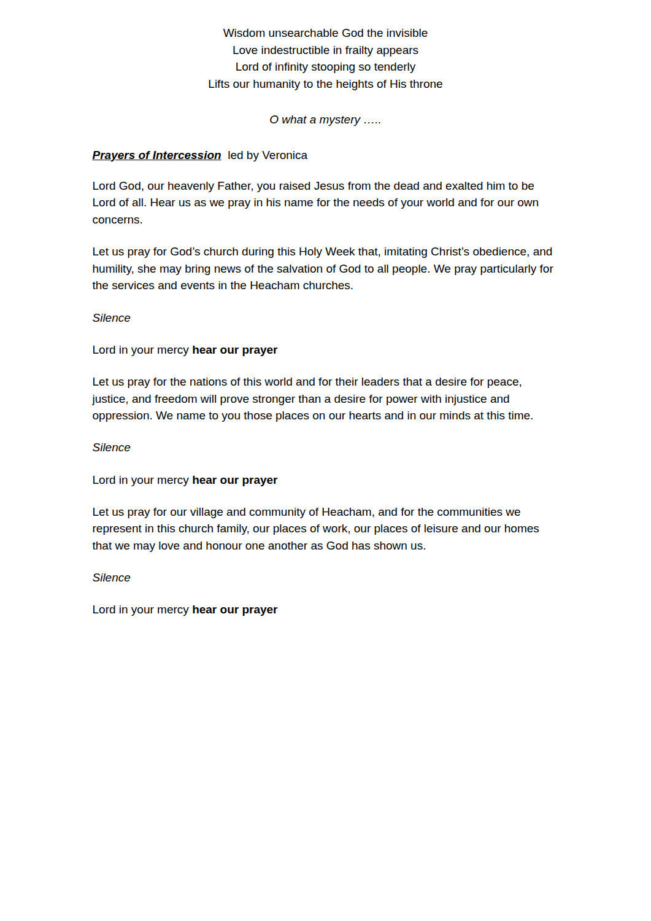Wisdom unsearchable God the invisible
Love indestructible in frailty appears
Lord of infinity stooping so tenderly
Lifts our humanity to the heights of His throne
O what a mystery …..
Prayers of Intercession led by Veronica
Lord God, our heavenly Father, you raised Jesus from the dead and exalted him to be Lord of all. Hear us as we pray in his name for the needs of your world and for our own concerns.
Let us pray for God’s church during this Holy Week that, imitating Christ’s obedience, and humility, she may bring news of the salvation of God to all people. We pray particularly for the services and events in the Heacham churches.
Silence
Lord in your mercy hear our prayer
Let us pray for the nations of this world and for their leaders that a desire for peace, justice, and freedom will prove stronger than a desire for power with injustice and oppression. We name to you those places on our hearts and in our minds at this time.
Silence
Lord in your mercy hear our prayer
Let us pray for our village and community of Heacham, and for the communities we represent in this church family, our places of work, our places of leisure and our homes that we may love and honour one another as God has shown us.
Silence
Lord in your mercy hear our prayer